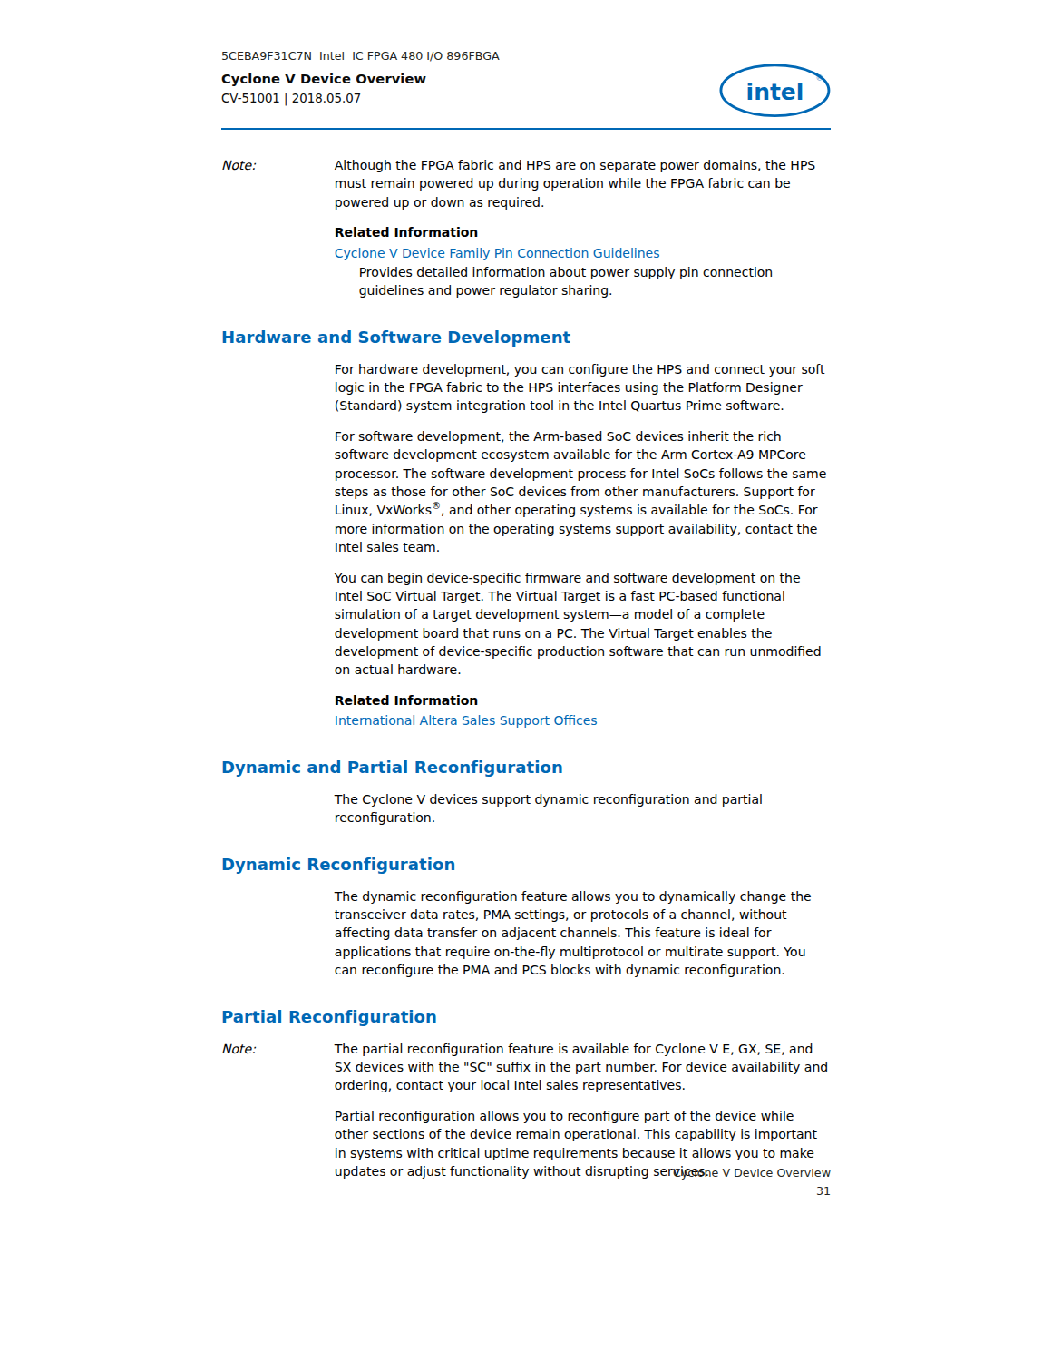5CEBA9F31C7N Intel IC FPGA 480 I/O 896FBGA
Cyclone V Device Overview
CV-51001 | 2018.05.07
intel ®
Note:
Although the FPGA fabric and HPS are on separate power domains, the HPS must remain powered up during operation while the FPGA fabric can be powered up or down as required.
Related Information
Cyclone V Device Family Pin Connection Guidelines
Provides detailed information about power supply pin connection guidelines and power regulator sharing.
Hardware and Software Development
For hardware development, you can configure the HPS and connect your soft logic in the FPGA fabric to the HPS interfaces using the Platform Designer (Standard) system integration tool in the Intel Quartus Prime software.
For software development, the Arm-based SoC devices inherit the rich software development ecosystem available for the Arm Cortex-A9 MPCore processor. The software development process for Intel SoCs follows the same steps as those for other SoC devices from other manufacturers. Support for Linux, VxWorks®, and other operating systems is available for the SoCs. For more information on the operating systems support availability, contact the Intel sales team.
You can begin device-specific firmware and software development on the Intel SoC Virtual Target. The Virtual Target is a fast PC-based functional simulation of a target development system—a model of a complete development board that runs on a PC. The Virtual Target enables the development of device-specific production software that can run unmodified on actual hardware.
Related Information
International Altera Sales Support Offices
Dynamic and Partial Reconfiguration
The Cyclone V devices support dynamic reconfiguration and partial reconfiguration.
Dynamic Reconfiguration
The dynamic reconfiguration feature allows you to dynamically change the transceiver data rates, PMA settings, or protocols of a channel, without affecting data transfer on adjacent channels. This feature is ideal for applications that require on-the-fly multiprotocol or multirate support. You can reconfigure the PMA and PCS blocks with dynamic reconfiguration.
Partial Reconfiguration
Note:
The partial reconfiguration feature is available for Cyclone V E, GX, SE, and SX devices with the "SC" suffix in the part number. For device availability and ordering, contact your local Intel sales representatives.
Partial reconfiguration allows you to reconfigure part of the device while other sections of the device remain operational. This capability is important in systems with critical uptime requirements because it allows you to make updates or adjust functionality without disrupting services.
Cyclone V Device Overview
31